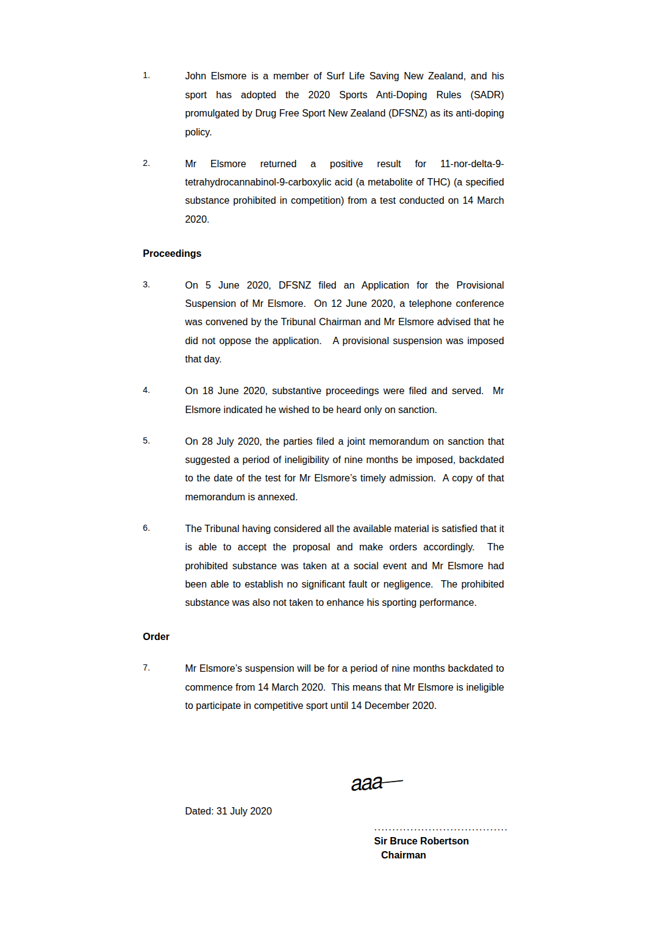John Elsmore is a member of Surf Life Saving New Zealand, and his sport has adopted the 2020 Sports Anti-Doping Rules (SADR) promulgated by Drug Free Sport New Zealand (DFSNZ) as its anti-doping policy.
Mr Elsmore returned a positive result for 11-nor-delta-9-tetrahydrocannabinol-9-carboxylic acid (a metabolite of THC) (a specified substance prohibited in competition) from a test conducted on 14 March 2020.
Proceedings
On 5 June 2020, DFSNZ filed an Application for the Provisional Suspension of Mr Elsmore. On 12 June 2020, a telephone conference was convened by the Tribunal Chairman and Mr Elsmore advised that he did not oppose the application. A provisional suspension was imposed that day.
On 18 June 2020, substantive proceedings were filed and served. Mr Elsmore indicated he wished to be heard only on sanction.
On 28 July 2020, the parties filed a joint memorandum on sanction that suggested a period of ineligibility of nine months be imposed, backdated to the date of the test for Mr Elsmore’s timely admission. A copy of that memorandum is annexed.
The Tribunal having considered all the available material is satisfied that it is able to accept the proposal and make orders accordingly. The prohibited substance was taken at a social event and Mr Elsmore had been able to establish no significant fault or negligence. The prohibited substance was also not taken to enhance his sporting performance.
Order
Mr Elsmore’s suspension will be for a period of nine months backdated to commence from 14 March 2020. This means that Mr Elsmore is ineligible to participate in competitive sport until 14 December 2020.
𝑎𝑎𝑎—
Dated: 31 July 2020
..................................... Sir Bruce Robertson Chairman